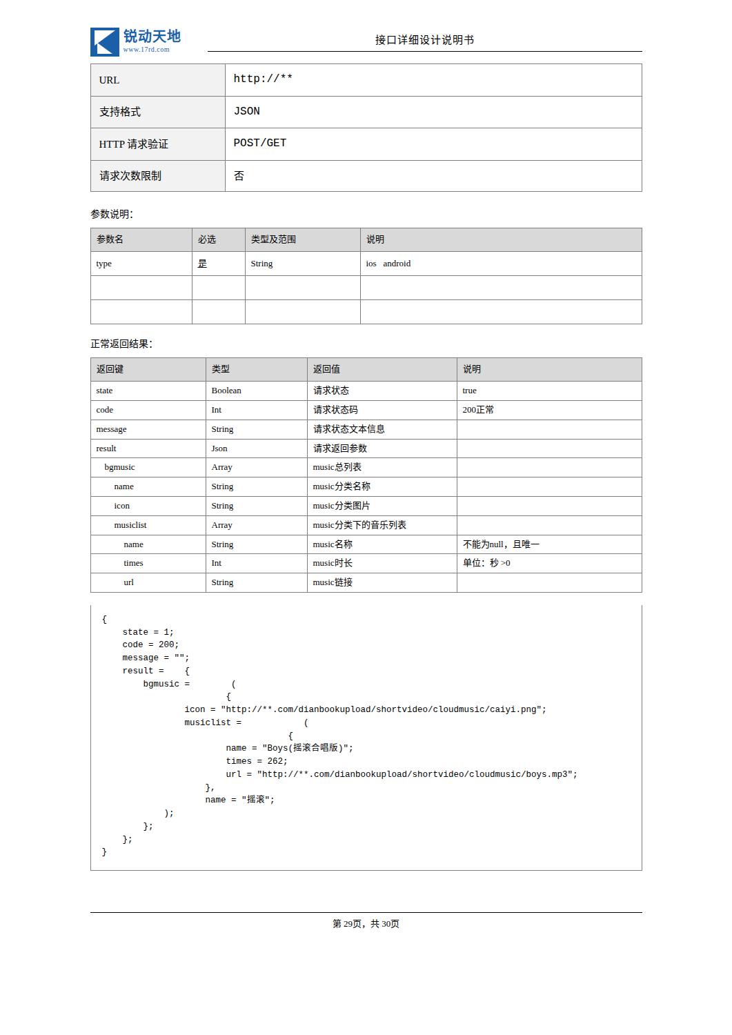锐动天地
www.17rd.com
接口详细设计说明书
| URL | http://** |
| 支持格式 | JSON |
| HTTP 请求验证 | POST/GET |
| 请求次数限制 | 否 |
参数说明：
| 参数名 | 必选 | 类型及范围 | 说明 |
| --- | --- | --- | --- |
| type | 是 | String | ios android |
正常返回结果：
| 返回键 | 类型 | 返回值 | 说明 |
| --- | --- | --- | --- |
| state | Boolean | 请求状态 | true |
| code | Int | 请求状态码 | 200正常 |
| message | String | 请求状态文本信息 | |
| result | Json | 请求返回参数 | |
| bgmusic | Array | music总列表 | |
| name | String | music分类名称 | |
| icon | String | music分类图片 | |
| musiclist | Array | music分类下的音乐列表 | |
| name | String | music名称 | 不能为null，且唯一 |
| times | Int | music时长 | 单位：秒 >0 |
| url | String | music链接 | |
{ state = 1; code = 200; message = ""; result = { bgmusic = ( { icon = "http://**.com/dianbookupload/shortvideo/cloudmusic/caiyi.png"; musiclist = ( { name = "Boys(摇滚合唱版)"; times = 262; url = "http://**.com/dianbookupload/shortvideo/cloudmusic/boys.mp3"; }, name = "摇滚"; ); }; }; }
第 29页，共 30页